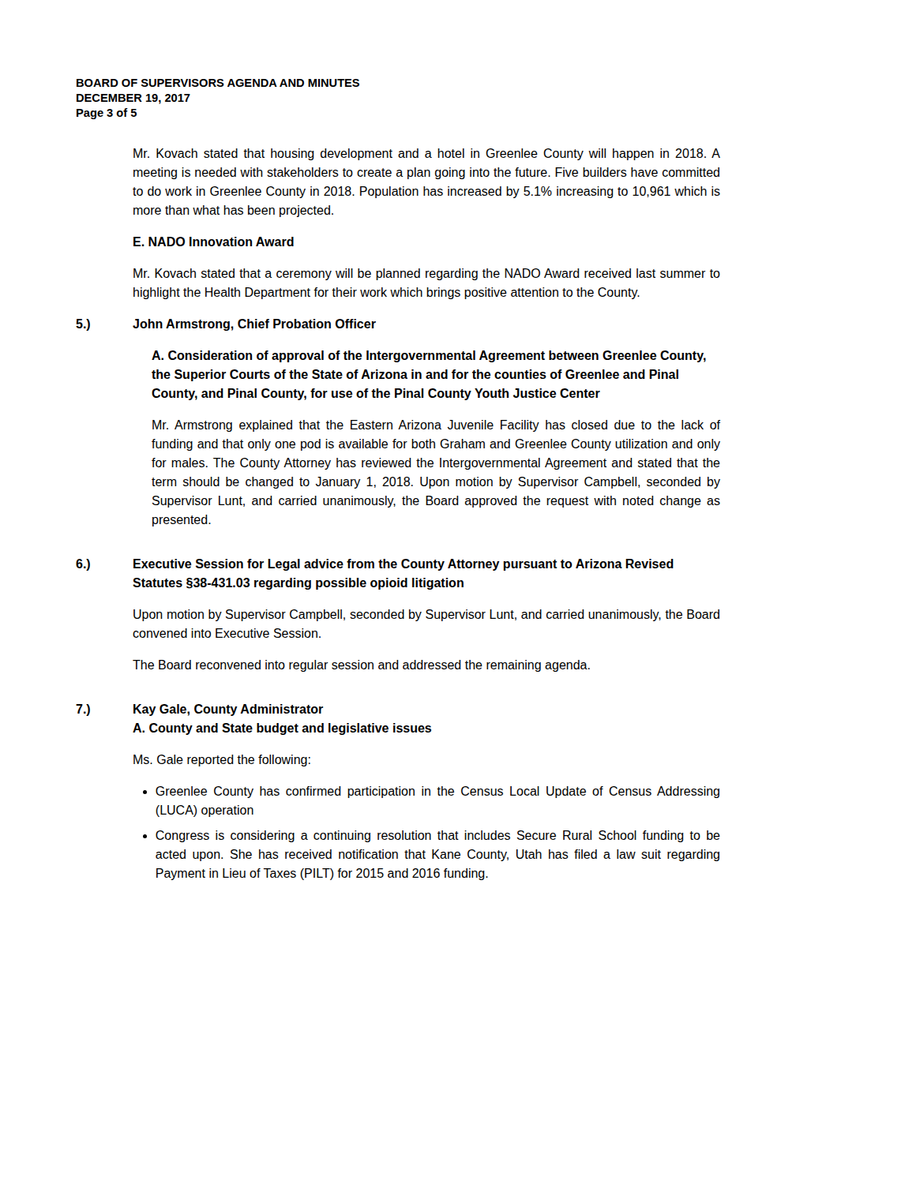BOARD OF SUPERVISORS AGENDA AND MINUTES
DECEMBER 19, 2017
Page 3 of 5
Mr. Kovach stated that housing development and a hotel in Greenlee County will happen in 2018. A meeting is needed with stakeholders to create a plan going into the future. Five builders have committed to do work in Greenlee County in 2018. Population has increased by 5.1% increasing to 10,961 which is more than what has been projected.
E. NADO Innovation Award
Mr. Kovach stated that a ceremony will be planned regarding the NADO Award received last summer to highlight the Health Department for their work which brings positive attention to the County.
5.)
John Armstrong, Chief Probation Officer
A. Consideration of approval of the Intergovernmental Agreement between Greenlee County, the Superior Courts of the State of Arizona in and for the counties of Greenlee and Pinal County, and Pinal County, for use of the Pinal County Youth Justice Center
Mr. Armstrong explained that the Eastern Arizona Juvenile Facility has closed due to the lack of funding and that only one pod is available for both Graham and Greenlee County utilization and only for males. The County Attorney has reviewed the Intergovernmental Agreement and stated that the term should be changed to January 1, 2018. Upon motion by Supervisor Campbell, seconded by Supervisor Lunt, and carried unanimously, the Board approved the request with noted change as presented.
6.)
Executive Session for Legal advice from the County Attorney pursuant to Arizona Revised Statutes §38-431.03 regarding possible opioid litigation
Upon motion by Supervisor Campbell, seconded by Supervisor Lunt, and carried unanimously, the Board convened into Executive Session.
The Board reconvened into regular session and addressed the remaining agenda.
7.)
Kay Gale, County Administrator
A. County and State budget and legislative issues
Ms. Gale reported the following:
Greenlee County has confirmed participation in the Census Local Update of Census Addressing (LUCA) operation
Congress is considering a continuing resolution that includes Secure Rural School funding to be acted upon. She has received notification that Kane County, Utah has filed a law suit regarding Payment in Lieu of Taxes (PILT) for 2015 and 2016 funding.